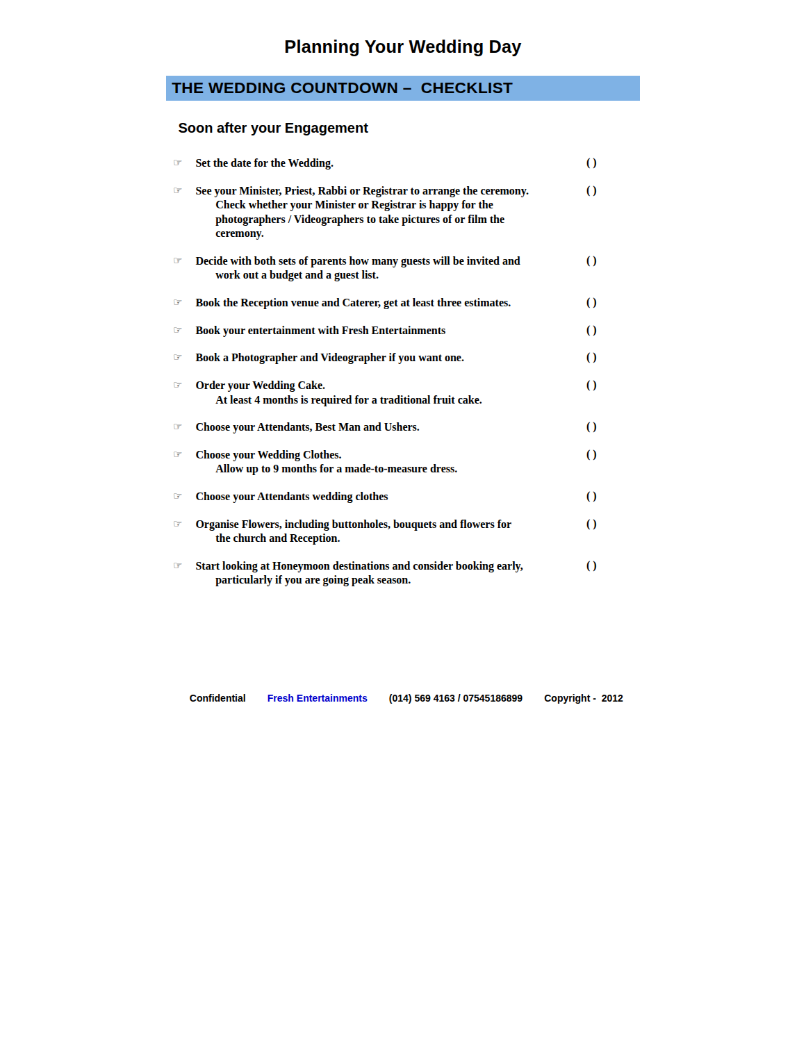Planning Your Wedding Day
THE WEDDING COUNTDOWN – CHECKLIST
Soon after your Engagement
| ☞ | Set the date for the Wedding. | ( ) |
| ☞ | See your Minister, Priest, Rabbi or Registrar to arrange the ceremony. Check whether your Minister or Registrar is happy for the photographers / Videographers to take pictures of or film the ceremony. | ( ) |
| ☞ | Decide with both sets of parents how many guests will be invited and work out a budget and a guest list. | ( ) |
| ☞ | Book the Reception venue and Caterer, get at least three estimates. | ( ) |
| ☞ | Book your entertainment with Fresh Entertainments | ( ) |
| ☞ | Book a Photographer and Videographer if you want one. | ( ) |
| ☞ | Order your Wedding Cake. At least 4 months is required for a traditional fruit cake. | ( ) |
| ☞ | Choose your Attendants, Best Man and Ushers. | ( ) |
| ☞ | Choose your Wedding Clothes. Allow up to 9 months for a made-to-measure dress. | ( ) |
| ☞ | Choose your Attendants wedding clothes | ( ) |
| ☞ | Organise Flowers, including buttonholes, bouquets and flowers for the church and Reception. | ( ) |
| ☞ | Start looking at Honeymoon destinations and consider booking early, particularly if you are going peak season. | ( ) |
Confidential Fresh Entertainments (014) 569 4163 / 07545186899 Copyright - 2012